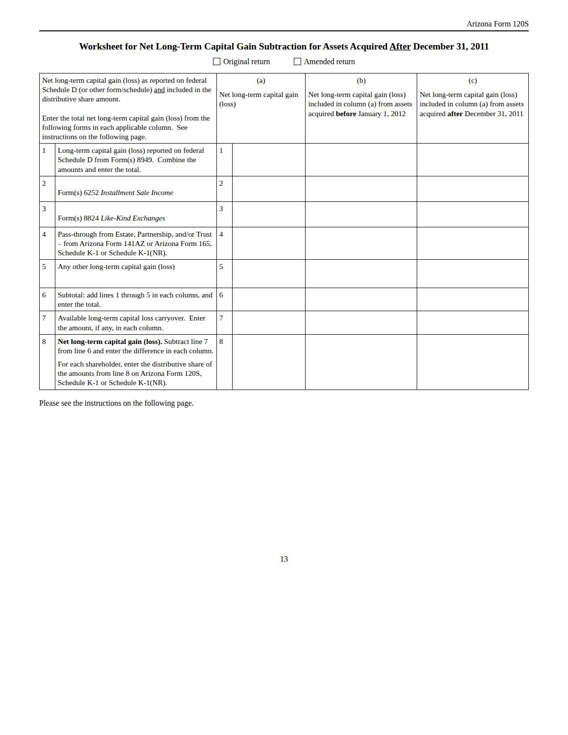Arizona Form 120S
Worksheet for Net Long-Term Capital Gain Subtraction for Assets Acquired After December 31, 2011
Original return Amended return
| Net long-term capital gain (loss) as reported on federal Schedule D (or other form/schedule) and included in the distributive share amount. Enter the total net long-term capital gain (loss) from the following forms in each applicable column. See instructions on the following page. | (a) Net long-term capital gain (loss) | (b) Net long-term capital gain (loss) included in column (a) from assets acquired before January 1, 2012 | (c) Net long-term capital gain (loss) included in column (a) from assets acquired after December 31, 2011 |
| --- | --- | --- | --- |
| 1 | Long-term capital gain (loss) reported on federal Schedule D from Form(s) 8949. Combine the amounts and enter the total. | 1 | | | |
| 2 | Form(s) 6252 Installment Sale Income | 2 | | | |
| 3 | Form(s) 8824 Like-Kind Exchanges | 3 | | | |
| 4 | Pass-through from Estate, Partnership, and/or Trust – from Arizona Form 141AZ or Arizona Form 165, Schedule K-1 or Schedule K-1(NR). | 4 | | | |
| 5 | Any other long-term capital gain (loss) | 5 | | | |
| 6 | Subtotal: add lines 1 through 5 in each column, and enter the total. | 6 | | | |
| 7 | Available long-term capital loss carryover. Enter the amount, if any, in each column. | 7 | | | |
| 8 | Net long-term capital gain (loss). Subtract line 7 from line 6 and enter the difference in each column. For each shareholder, enter the distributive share of the amounts from line 8 on Arizona Form 120S, Schedule K-1 or Schedule K-1(NR). | 8 | | | |
Please see the instructions on the following page.
13